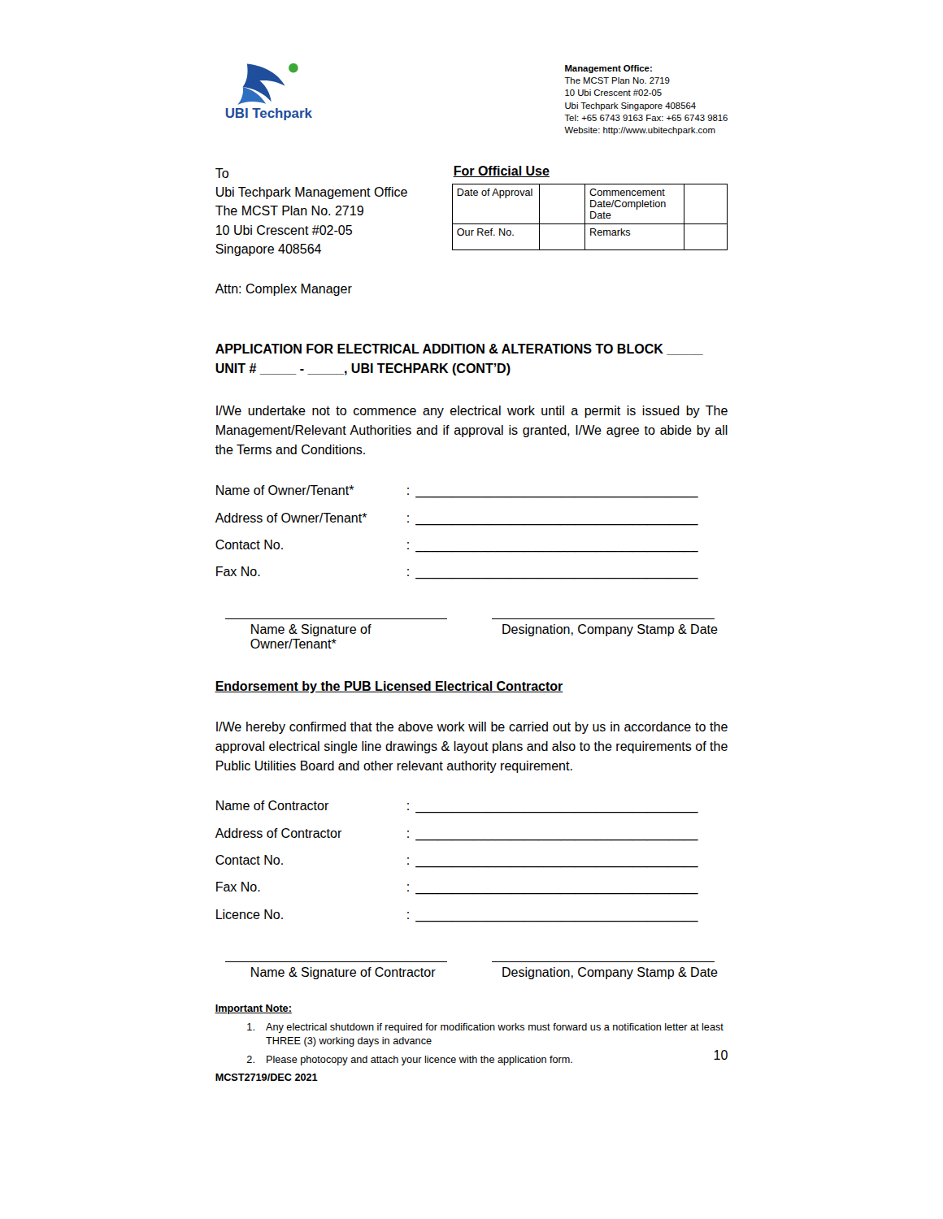UBI Techpark
Management Office:
The MCST Plan No. 2719
10 Ubi Crescent #02-05
Ubi Techpark Singapore 408564
Tel: +65 6743 9163 Fax: +65 6743 9816
Website: http://www.ubitechpark.com
To
Ubi Techpark Management Office
The MCST Plan No. 2719
10 Ubi Crescent #02-05
Singapore 408564
For Official Use
| Date of Approval | | Commencement Date/Completion Date | |
| Our Ref. No. | | Remarks | |
Attn: Complex Manager
APPLICATION FOR ELECTRICAL ADDITION & ALTERATIONS TO BLOCK _____ UNIT # _____ - _____, UBI TECHPARK (CONT’D)
I/We undertake not to commence any electrical work until a permit is issued by The Management/Relevant Authorities and if approval is granted, I/We agree to abide by all the Terms and Conditions.
Name of Owner/Tenant*
:
_______________________________________
Address of Owner/Tenant*
:
_______________________________________
Contact No.
:
_______________________________________
Fax No.
:
_______________________________________
Name & Signature of Owner/Tenant*
Designation, Company Stamp & Date
Endorsement by the PUB Licensed Electrical Contractor
I/We hereby confirmed that the above work will be carried out by us in accordance to the approval electrical single line drawings & layout plans and also to the requirements of the Public Utilities Board and other relevant authority requirement.
Name of Contractor
:
_______________________________________
Address of Contractor
:
_______________________________________
Contact No.
:
_______________________________________
Fax No.
:
_______________________________________
Licence No.
:
_______________________________________
Name & Signature of Contractor
Designation, Company Stamp & Date
Important Note:
Any electrical shutdown if required for modification works must forward us a notification letter at least THREE (3) working days in advance
Please photocopy and attach your licence with the application form.
10
MCST2719/DEC 2021